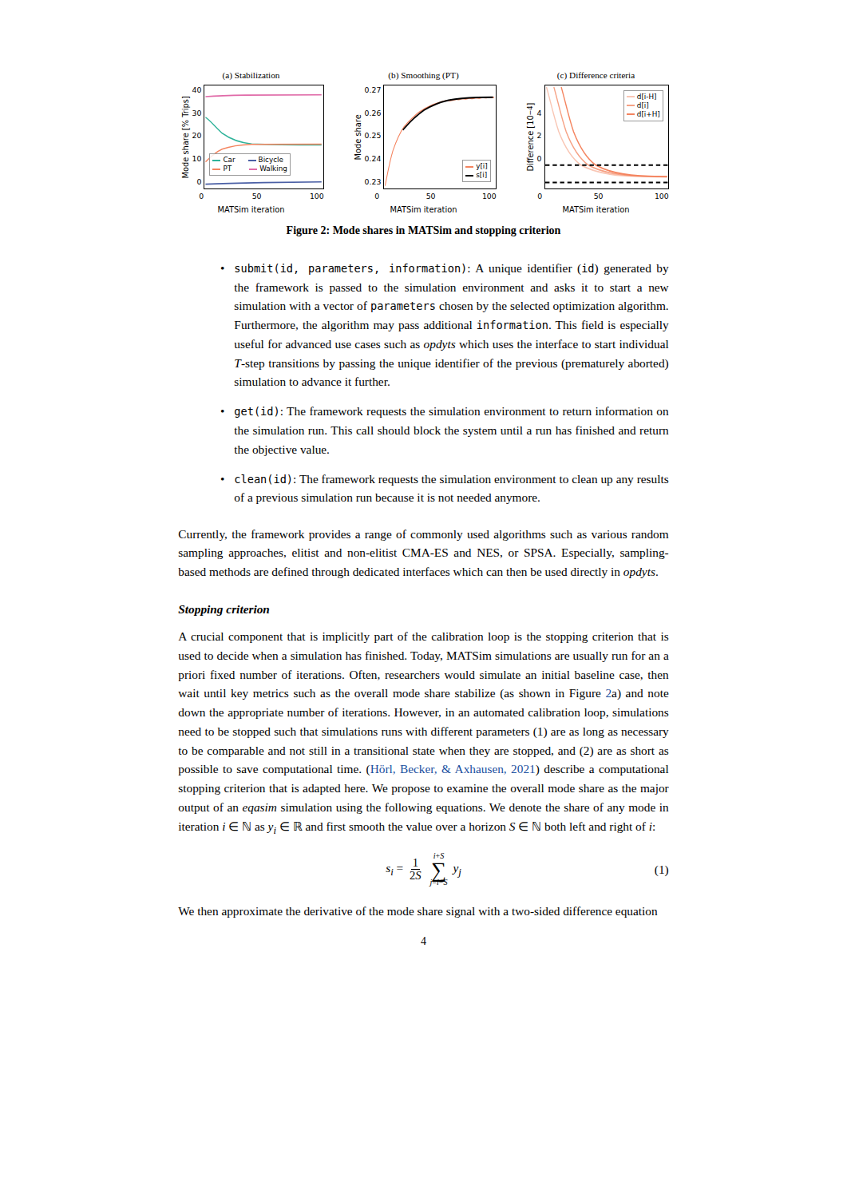(a) Stabilization
Mode share [% Trips]
40
30
20
10
0
Car Bicycle
PT Walking
050100
MATSim iteration
(b) Smoothing (PT)
Mode share
0.27
0.26
0.25
0.24
0.23
y[i]
s[i]
050100
MATSim iteration
(c) Difference criteria
Difference [10−4]
4
2
0
d[i-H]
d[i]
d[i+H]
050100
MATSim iteration
Figure 2: Mode shares in MATSim and stopping criterion
submit(id, parameters, information): A unique identifier (id) generated by the framework is passed to the simulation environment and asks it to start a new simulation with a vector of parameters chosen by the selected optimization algorithm. Furthermore, the algorithm may pass additional information. This field is especially useful for advanced use cases such as opdyts which uses the interface to start individual T-step transitions by passing the unique identifier of the previous (prematurely aborted) simulation to advance it further.
get(id): The framework requests the simulation environment to return information on the simulation run. This call should block the system until a run has finished and return the objective value.
clean(id): The framework requests the simulation environment to clean up any results of a previous simulation run because it is not needed anymore.
Currently, the framework provides a range of commonly used algorithms such as various random sampling approaches, elitist and non-elitist CMA-ES and NES, or SPSA. Especially, sampling-based methods are defined through dedicated interfaces which can then be used directly in opdyts.
Stopping criterion
A crucial component that is implicitly part of the calibration loop is the stopping criterion that is used to decide when a simulation has finished. Today, MATSim simulations are usually run for an a priori fixed number of iterations. Often, researchers would simulate an initial baseline case, then wait until key metrics such as the overall mode share stabilize (as shown in Figure 2a) and note down the appropriate number of iterations. However, in an automated calibration loop, simulations need to be stopped such that simulations runs with different parameters (1) are as long as necessary to be comparable and not still in a transitional state when they are stopped, and (2) are as short as possible to save computational time. (Hörl, Becker, & Axhausen, 2021) describe a computational stopping criterion that is adapted here. We propose to examine the overall mode share as the major output of an eqasim simulation using the following equations. We denote the share of any mode in iteration i ∈ ℕ as yi ∈ ℝ and first smooth the value over a horizon S ∈ ℕ both left and right of i:
si = 12S i+S ∑ j=i−S yj (1)
We then approximate the derivative of the mode share signal with a two-sided difference equation
4